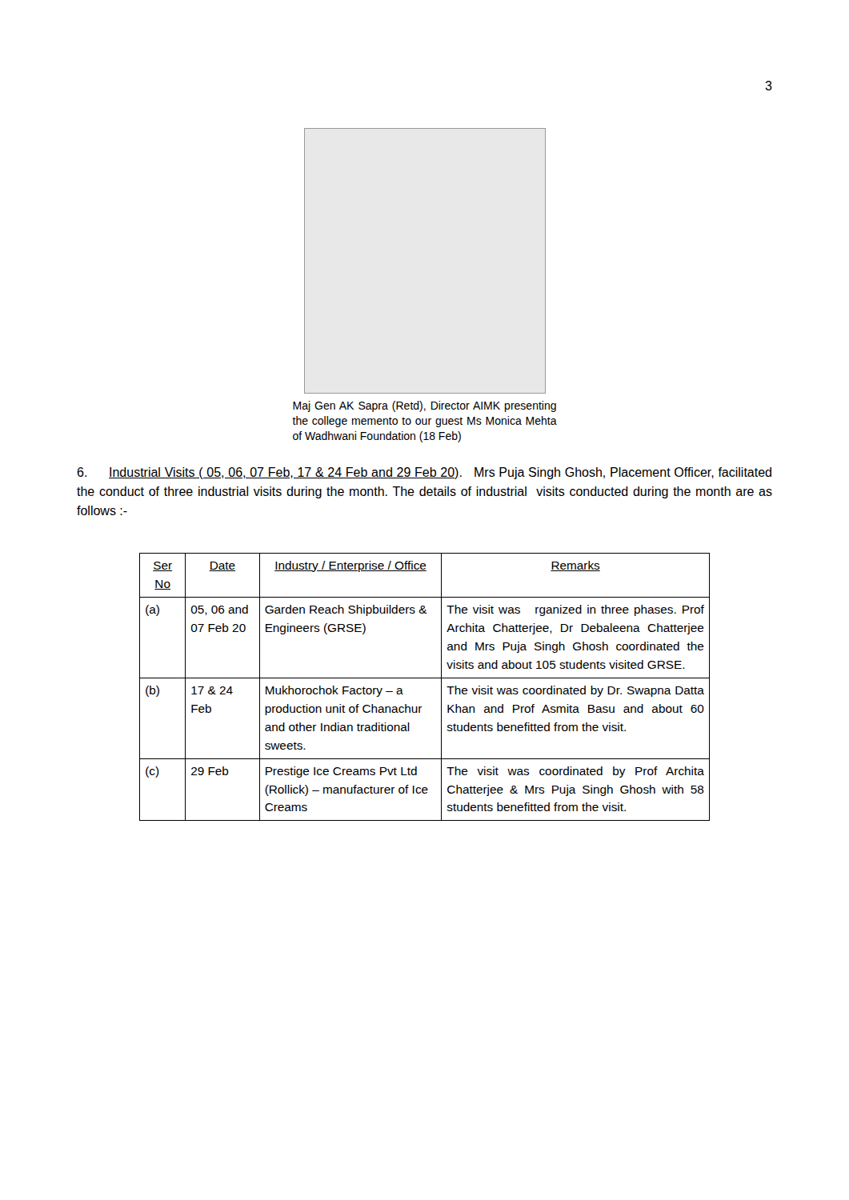3
Maj Gen AK Sapra (Retd), Director AIMK presenting the college memento to our guest Ms Monica Mehta of Wadhwani Foundation (18 Feb)
6. Industrial Visits ( 05, 06, 07 Feb, 17 & 24 Feb and 29 Feb 20). Mrs Puja Singh Ghosh, Placement Officer, facilitated the conduct of three industrial visits during the month. The details of industrial visits conducted during the month are as follows :-
| Ser No | Date | Industry / Enterprise / Office | Remarks |
| --- | --- | --- | --- |
| (a) | 05, 06 and 07 Feb 20 | Garden Reach Shipbuilders & Engineers (GRSE) | The visit was rganized in three phases. Prof Archita Chatterjee, Dr Debaleena Chatterjee and Mrs Puja Singh Ghosh coordinated the visits and about 105 students visited GRSE. |
| (b) | 17 & 24 Feb | Mukhorochok Factory – a production unit of Chanachur and other Indian traditional sweets. | The visit was coordinated by Dr. Swapna Datta Khan and Prof Asmita Basu and about 60 students benefitted from the visit. |
| (c) | 29 Feb | Prestige Ice Creams Pvt Ltd (Rollick) – manufacturer of Ice Creams | The visit was coordinated by Prof Archita Chatterjee & Mrs Puja Singh Ghosh with 58 students benefitted from the visit. |